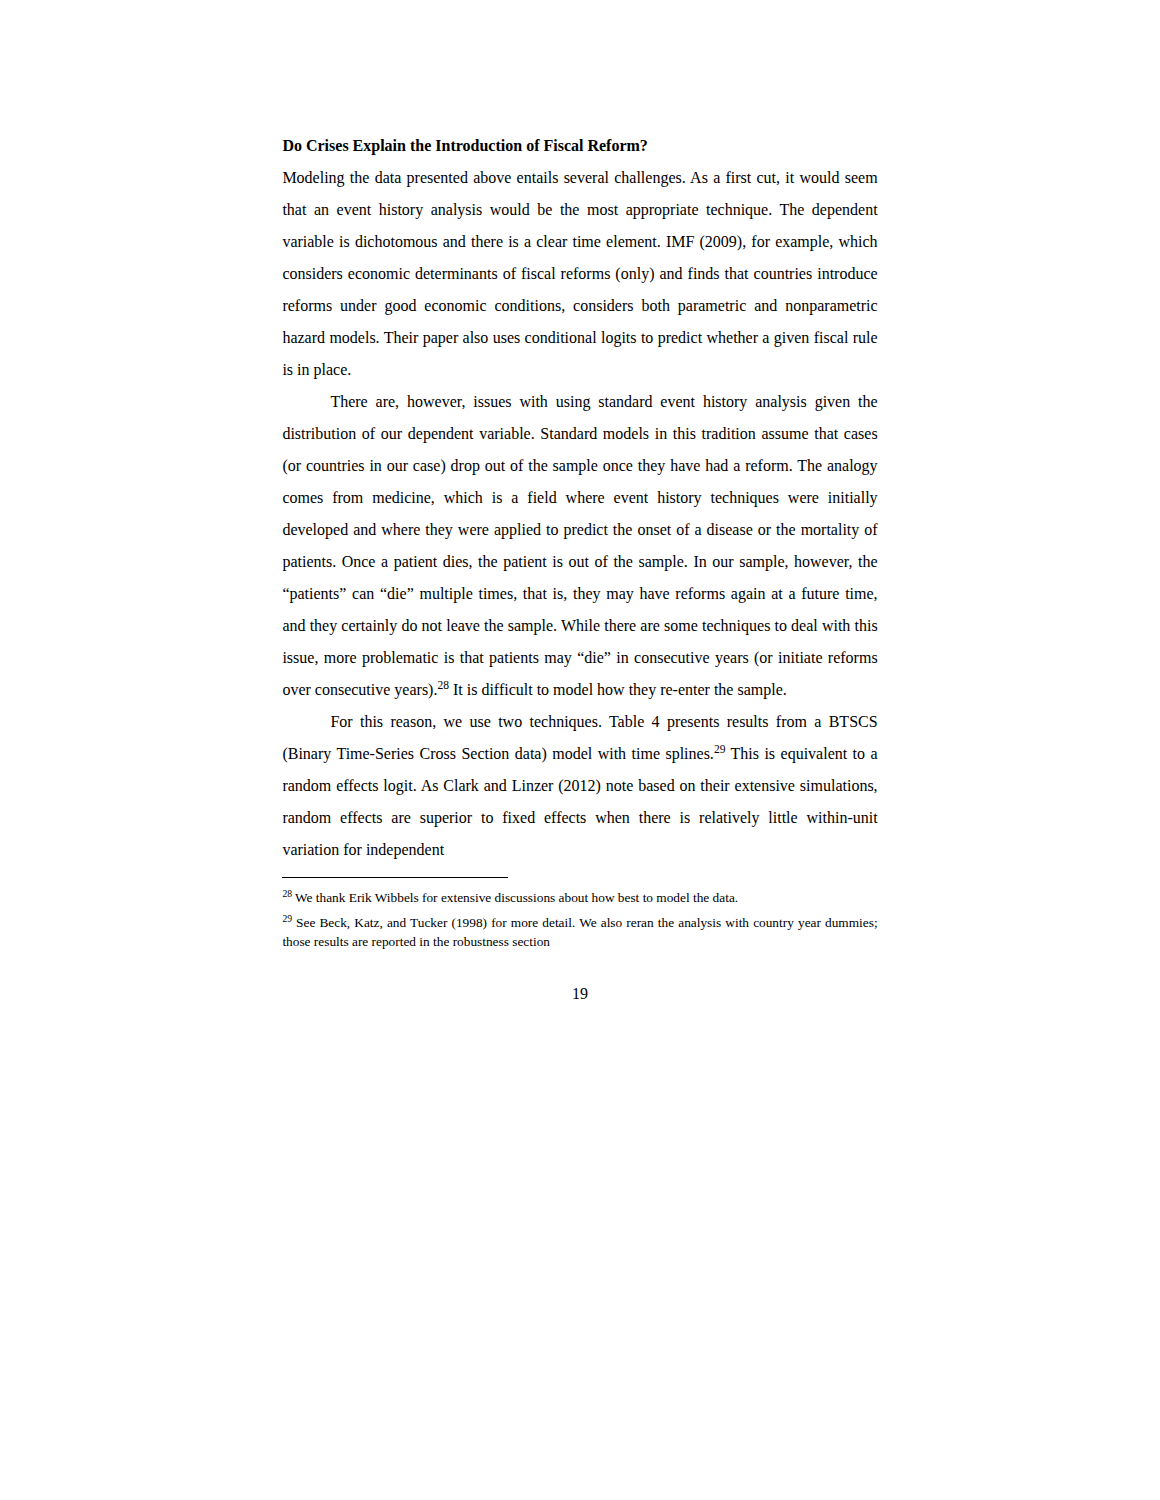Do Crises Explain the Introduction of Fiscal Reform?
Modeling the data presented above entails several challenges. As a first cut, it would seem that an event history analysis would be the most appropriate technique. The dependent variable is dichotomous and there is a clear time element. IMF (2009), for example, which considers economic determinants of fiscal reforms (only) and finds that countries introduce reforms under good economic conditions, considers both parametric and nonparametric hazard models. Their paper also uses conditional logits to predict whether a given fiscal rule is in place.
There are, however, issues with using standard event history analysis given the distribution of our dependent variable. Standard models in this tradition assume that cases (or countries in our case) drop out of the sample once they have had a reform. The analogy comes from medicine, which is a field where event history techniques were initially developed and where they were applied to predict the onset of a disease or the mortality of patients. Once a patient dies, the patient is out of the sample. In our sample, however, the “patients” can “die” multiple times, that is, they may have reforms again at a future time, and they certainly do not leave the sample. While there are some techniques to deal with this issue, more problematic is that patients may “die” in consecutive years (or initiate reforms over consecutive years).28 It is difficult to model how they re-enter the sample.
For this reason, we use two techniques. Table 4 presents results from a BTSCS (Binary Time-Series Cross Section data) model with time splines.29 This is equivalent to a random effects logit. As Clark and Linzer (2012) note based on their extensive simulations, random effects are superior to fixed effects when there is relatively little within-unit variation for independent
28 We thank Erik Wibbels for extensive discussions about how best to model the data.
29 See Beck, Katz, and Tucker (1998) for more detail. We also reran the analysis with country year dummies; those results are reported in the robustness section
19